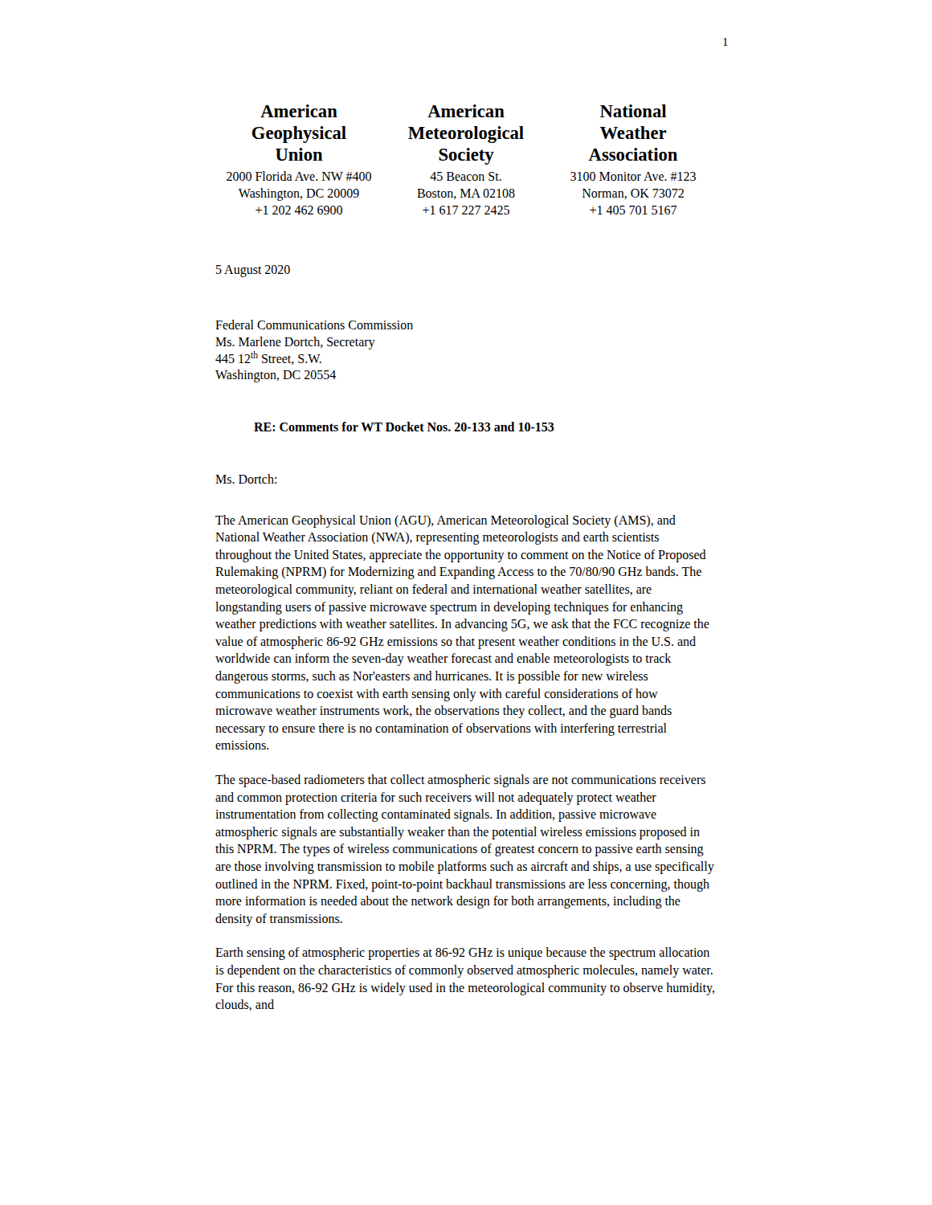1
| American Geophysical Union 2000 Florida Ave. NW #400 Washington, DC 20009 +1 202 462 6900 | American Meteorological Society 45 Beacon St. Boston, MA 02108 +1 617 227 2425 | National Weather Association 3100 Monitor Ave. #123 Norman, OK 73072 +1 405 701 5167 |
5 August 2020
Federal Communications Commission
Ms. Marlene Dortch, Secretary
445 12th Street, S.W.
Washington, DC 20554
RE: Comments for WT Docket Nos. 20-133 and 10-153
Ms. Dortch:
The American Geophysical Union (AGU), American Meteorological Society (AMS), and National Weather Association (NWA), representing meteorologists and earth scientists throughout the United States, appreciate the opportunity to comment on the Notice of Proposed Rulemaking (NPRM) for Modernizing and Expanding Access to the 70/80/90 GHz bands. The meteorological community, reliant on federal and international weather satellites, are longstanding users of passive microwave spectrum in developing techniques for enhancing weather predictions with weather satellites. In advancing 5G, we ask that the FCC recognize the value of atmospheric 86-92 GHz emissions so that present weather conditions in the U.S. and worldwide can inform the seven-day weather forecast and enable meteorologists to track dangerous storms, such as Nor'easters and hurricanes. It is possible for new wireless communications to coexist with earth sensing only with careful considerations of how microwave weather instruments work, the observations they collect, and the guard bands necessary to ensure there is no contamination of observations with interfering terrestrial emissions.
The space-based radiometers that collect atmospheric signals are not communications receivers and common protection criteria for such receivers will not adequately protect weather instrumentation from collecting contaminated signals. In addition, passive microwave atmospheric signals are substantially weaker than the potential wireless emissions proposed in this NPRM. The types of wireless communications of greatest concern to passive earth sensing are those involving transmission to mobile platforms such as aircraft and ships, a use specifically outlined in the NPRM. Fixed, point-to-point backhaul transmissions are less concerning, though more information is needed about the network design for both arrangements, including the density of transmissions.
Earth sensing of atmospheric properties at 86-92 GHz is unique because the spectrum allocation is dependent on the characteristics of commonly observed atmospheric molecules, namely water. For this reason, 86-92 GHz is widely used in the meteorological community to observe humidity, clouds, and